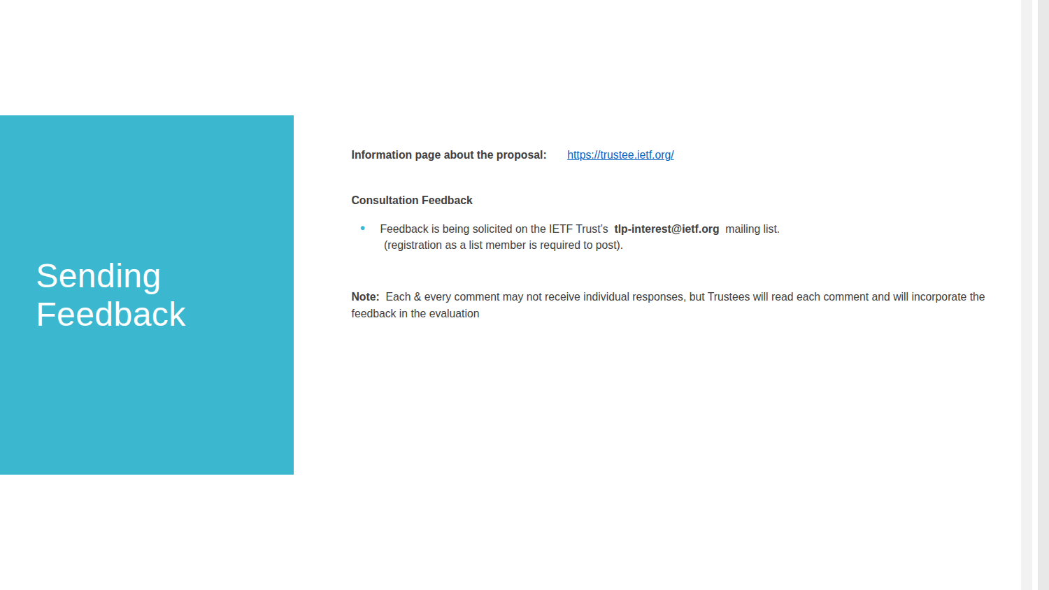Sending
Feedback
Information page about the proposal: https://trustee.ietf.org/
Consultation Feedback
Feedback is being solicited on the IETF Trust’s tlp-interest@ietf.org mailing list. (registration as a list member is required to post).
Note: Each & every comment may not receive individual responses, but Trustees will read each comment and will incorporate the feedback in the evaluation